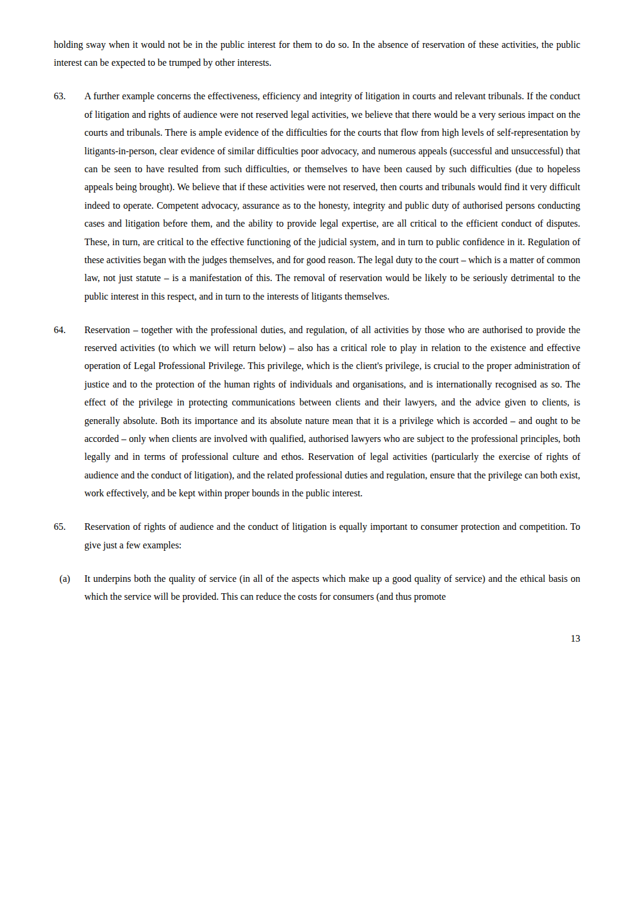holding sway when it would not be in the public interest for them to do so. In the absence of reservation of these activities, the public interest can be expected to be trumped by other interests.
63. A further example concerns the effectiveness, efficiency and integrity of litigation in courts and relevant tribunals. If the conduct of litigation and rights of audience were not reserved legal activities, we believe that there would be a very serious impact on the courts and tribunals. There is ample evidence of the difficulties for the courts that flow from high levels of self-representation by litigants-in-person, clear evidence of similar difficulties poor advocacy, and numerous appeals (successful and unsuccessful) that can be seen to have resulted from such difficulties, or themselves to have been caused by such difficulties (due to hopeless appeals being brought). We believe that if these activities were not reserved, then courts and tribunals would find it very difficult indeed to operate. Competent advocacy, assurance as to the honesty, integrity and public duty of authorised persons conducting cases and litigation before them, and the ability to provide legal expertise, are all critical to the efficient conduct of disputes. These, in turn, are critical to the effective functioning of the judicial system, and in turn to public confidence in it. Regulation of these activities began with the judges themselves, and for good reason. The legal duty to the court – which is a matter of common law, not just statute – is a manifestation of this. The removal of reservation would be likely to be seriously detrimental to the public interest in this respect, and in turn to the interests of litigants themselves.
64. Reservation – together with the professional duties, and regulation, of all activities by those who are authorised to provide the reserved activities (to which we will return below) – also has a critical role to play in relation to the existence and effective operation of Legal Professional Privilege. This privilege, which is the client's privilege, is crucial to the proper administration of justice and to the protection of the human rights of individuals and organisations, and is internationally recognised as so. The effect of the privilege in protecting communications between clients and their lawyers, and the advice given to clients, is generally absolute. Both its importance and its absolute nature mean that it is a privilege which is accorded – and ought to be accorded – only when clients are involved with qualified, authorised lawyers who are subject to the professional principles, both legally and in terms of professional culture and ethos. Reservation of legal activities (particularly the exercise of rights of audience and the conduct of litigation), and the related professional duties and regulation, ensure that the privilege can both exist, work effectively, and be kept within proper bounds in the public interest.
65. Reservation of rights of audience and the conduct of litigation is equally important to consumer protection and competition. To give just a few examples:
(a) It underpins both the quality of service (in all of the aspects which make up a good quality of service) and the ethical basis on which the service will be provided. This can reduce the costs for consumers (and thus promote
13